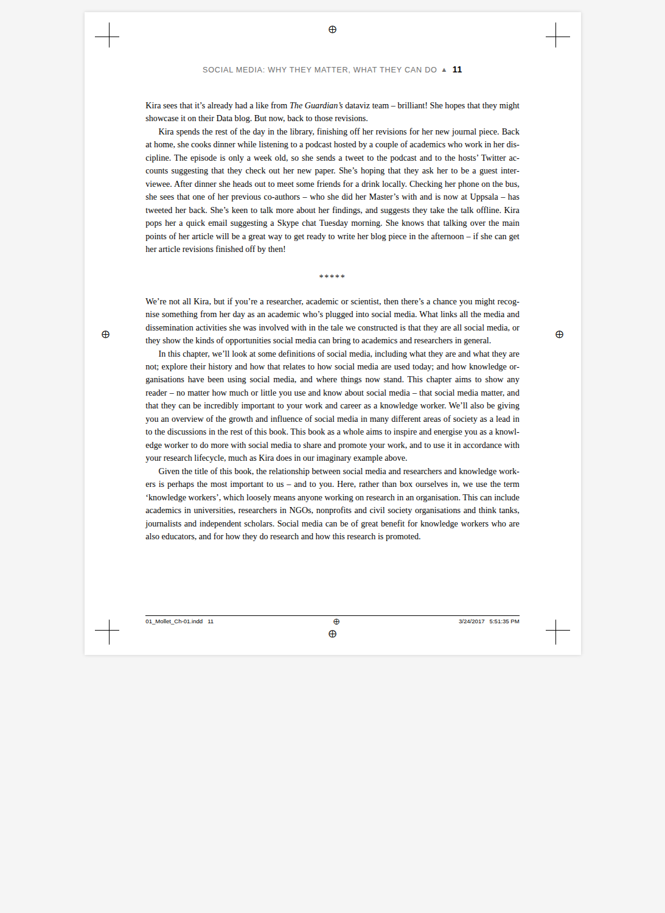⨁
⨁
⨁
⨁
SOCIAL MEDIA: WHY THEY MATTER, WHAT THEY CAN DO▲11
Kira sees that it’s already had a like from The Guardian’s dataviz team – brilliant! She hopes that they might showcase it on their Data blog. But now, back to those revisions.
Kira spends the rest of the day in the library, finishing off her revisions for her new journal piece. Back at home, she cooks dinner while listening to a podcast hosted by a couple of academics who work in her discipline. The episode is only a week old, so she sends a tweet to the podcast and to the hosts’ Twitter accounts suggesting that they check out her new paper. She’s hoping that they ask her to be a guest interviewee. After dinner she heads out to meet some friends for a drink locally. Checking her phone on the bus, she sees that one of her previous co-authors – who she did her Master’s with and is now at Uppsala – has tweeted her back. She’s keen to talk more about her findings, and suggests they take the talk offline. Kira pops her a quick email suggesting a Skype chat Tuesday morning. She knows that talking over the main points of her article will be a great way to get ready to write her blog piece in the afternoon – if she can get her article revisions finished off by then!
*****
We’re not all Kira, but if you’re a researcher, academic or scientist, then there’s a chance you might recognise something from her day as an academic who’s plugged into social media. What links all the media and dissemination activities she was involved with in the tale we constructed is that they are all social media, or they show the kinds of opportunities social media can bring to academics and researchers in general.
In this chapter, we’ll look at some definitions of social media, including what they are and what they are not; explore their history and how that relates to how social media are used today; and how knowledge organisations have been using social media, and where things now stand. This chapter aims to show any reader – no matter how much or little you use and know about social media – that social media matter, and that they can be incredibly important to your work and career as a knowledge worker. We’ll also be giving you an overview of the growth and influence of social media in many different areas of society as a lead in to the discussions in the rest of this book. This book as a whole aims to inspire and energise you as a knowledge worker to do more with social media to share and promote your work, and to use it in accordance with your research lifecycle, much as Kira does in our imaginary example above.
Given the title of this book, the relationship between social media and researchers and knowledge workers is perhaps the most important to us – and to you. Here, rather than box ourselves in, we use the term ‘knowledge workers’, which loosely means anyone working on research in an organisation. This can include academics in universities, researchers in NGOs, nonprofits and civil society organisations and think tanks, journalists and independent scholars. Social media can be of great benefit for knowledge workers who are also educators, and for how they do research and how this research is promoted.
01_Mollet_Ch-01.indd 11
⨁
3/24/2017 5:51:35 PM